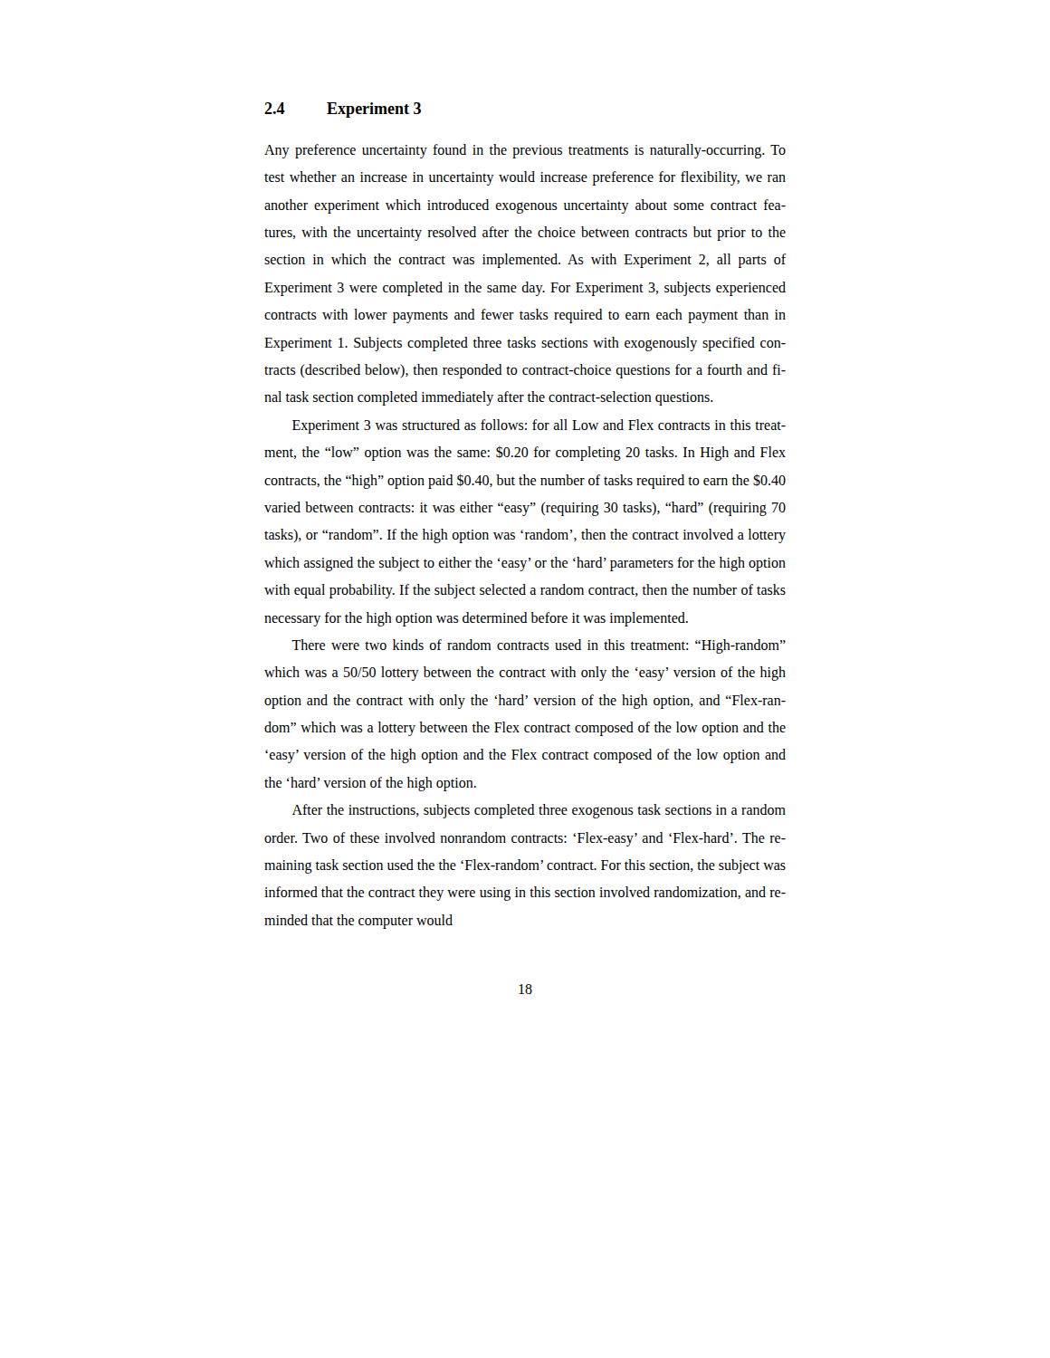2.4 Experiment 3
Any preference uncertainty found in the previous treatments is naturally-occurring. To test whether an increase in uncertainty would increase preference for flexibility, we ran another experiment which introduced exogenous uncertainty about some contract features, with the uncertainty resolved after the choice between contracts but prior to the section in which the contract was implemented. As with Experiment 2, all parts of Experiment 3 were completed in the same day. For Experiment 3, subjects experienced contracts with lower payments and fewer tasks required to earn each payment than in Experiment 1. Subjects completed three tasks sections with exogenously specified contracts (described below), then responded to contract-choice questions for a fourth and final task section completed immediately after the contract-selection questions.
Experiment 3 was structured as follows: for all Low and Flex contracts in this treatment, the “low” option was the same: $0.20 for completing 20 tasks. In High and Flex contracts, the “high” option paid $0.40, but the number of tasks required to earn the $0.40 varied between contracts: it was either “easy” (requiring 30 tasks), “hard” (requiring 70 tasks), or “random”. If the high option was ‘random’, then the contract involved a lottery which assigned the subject to either the ‘easy’ or the ‘hard’ parameters for the high option with equal probability. If the subject selected a random contract, then the number of tasks necessary for the high option was determined before it was implemented.
There were two kinds of random contracts used in this treatment: “High-random” which was a 50/50 lottery between the contract with only the ‘easy’ version of the high option and the contract with only the ‘hard’ version of the high option, and “Flex-random” which was a lottery between the Flex contract composed of the low option and the ‘easy’ version of the high option and the Flex contract composed of the low option and the ‘hard’ version of the high option.
After the instructions, subjects completed three exogenous task sections in a random order. Two of these involved nonrandom contracts: ‘Flex-easy’ and ‘Flex-hard’. The remaining task section used the the ‘Flex-random’ contract. For this section, the subject was informed that the contract they were using in this section involved randomization, and reminded that the computer would
18